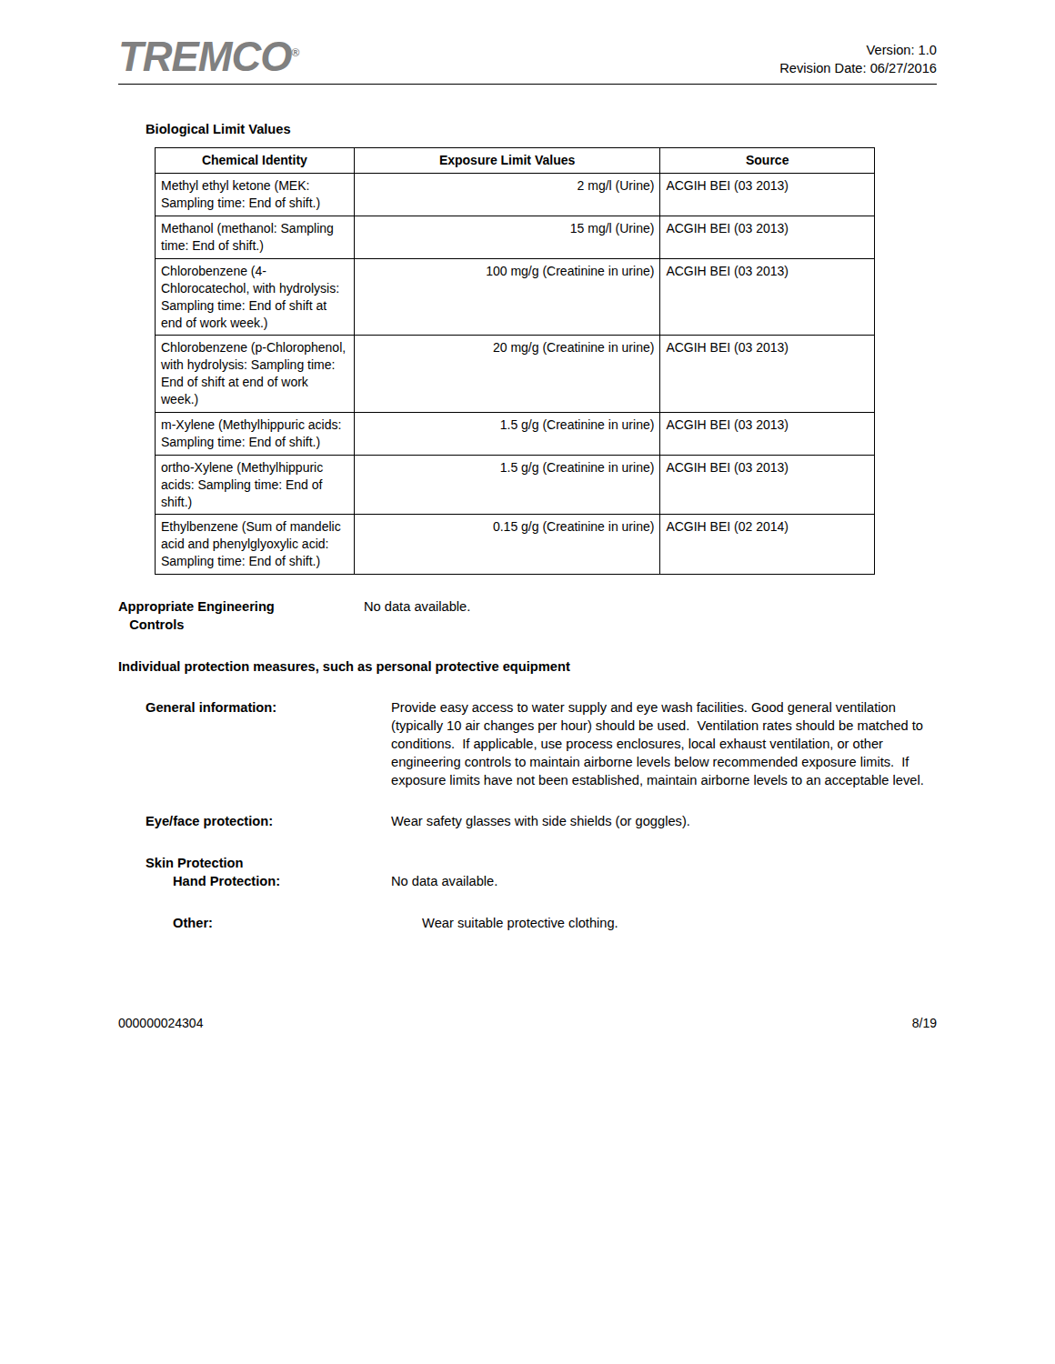TREMCO®
Version: 1.0
Revision Date: 06/27/2016
Biological Limit Values
| Chemical Identity | Exposure Limit Values | Source |
| --- | --- | --- |
| Methyl ethyl ketone (MEK: Sampling time: End of shift.) | 2 mg/l (Urine) | ACGIH BEI (03 2013) |
| Methanol (methanol: Sampling time: End of shift.) | 15 mg/l (Urine) | ACGIH BEI (03 2013) |
| Chlorobenzene (4-Chlorocatechol, with hydrolysis: Sampling time: End of shift at end of work week.) | 100 mg/g (Creatinine in urine) | ACGIH BEI (03 2013) |
| Chlorobenzene (p-Chlorophenol, with hydrolysis: Sampling time: End of shift at end of work week.) | 20 mg/g (Creatinine in urine) | ACGIH BEI (03 2013) |
| m-Xylene (Methylhippuric acids: Sampling time: End of shift.) | 1.5 g/g (Creatinine in urine) | ACGIH BEI (03 2013) |
| ortho-Xylene (Methylhippuric acids: Sampling time: End of shift.) | 1.5 g/g (Creatinine in urine) | ACGIH BEI (03 2013) |
| Ethylbenzene (Sum of mandelic acid and phenylglyoxylic acid: Sampling time: End of shift.) | 0.15 g/g (Creatinine in urine) | ACGIH BEI (02 2014) |
Appropriate Engineering
Controls
No data available.
Individual protection measures, such as personal protective equipment
General information:
Provide easy access to water supply and eye wash facilities. Good general ventilation (typically 10 air changes per hour) should be used. Ventilation rates should be matched to conditions. If applicable, use process enclosures, local exhaust ventilation, or other engineering controls to maintain airborne levels below recommended exposure limits. If exposure limits have not been established, maintain airborne levels to an acceptable level.
Eye/face protection:
Wear safety glasses with side shields (or goggles).
Skin Protection
Hand Protection:
No data available.
Other:
Wear suitable protective clothing.
000000024304
8/19